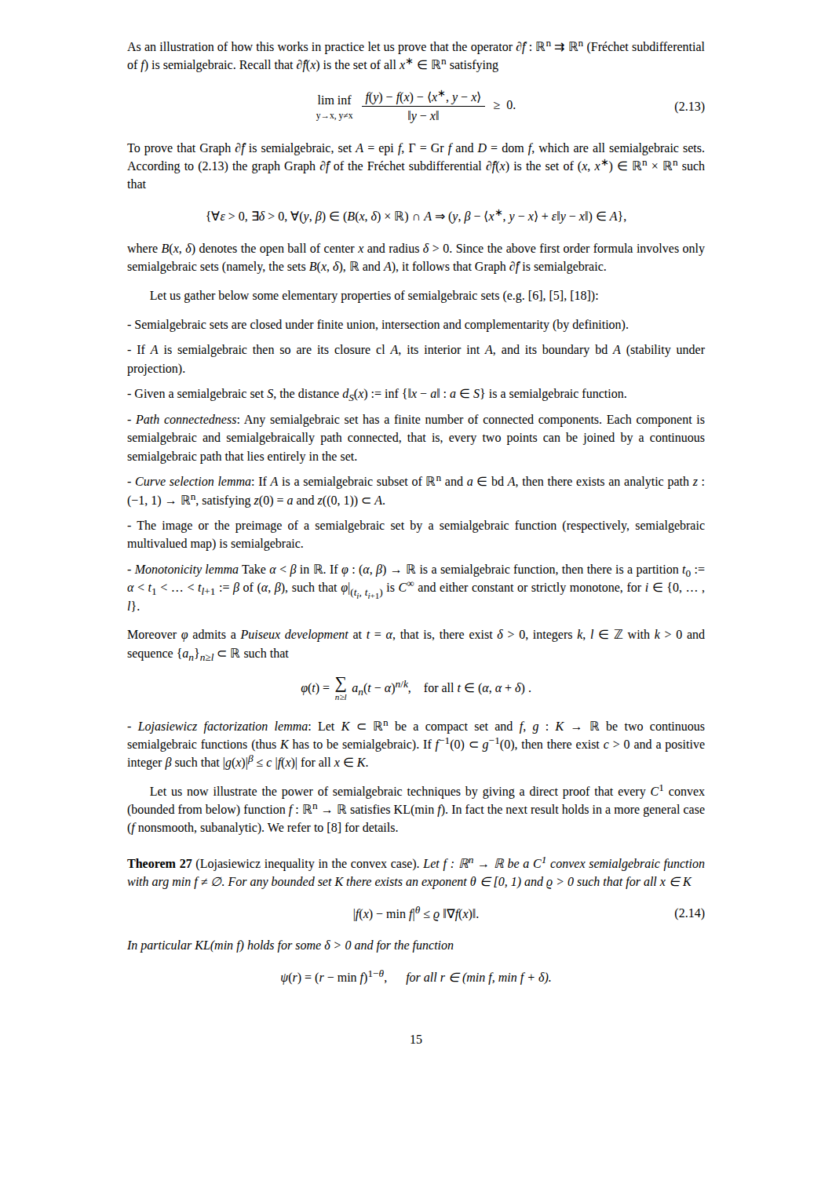As an illustration of how this works in practice let us prove that the operator ∂̂f : ℝn ⇉ ℝn (Fréchet subdifferential of f) is semialgebraic. Recall that ∂̂f(x) is the set of all x∗ ∈ ℝn satisfying
lim inf y→x, y≠x f(y) − f(x) − ⟨x∗, y − x⟩‖y − x‖ ≥ 0. (2.13)
To prove that Graph ∂̂f is semialgebraic, set A = epi f, Γ = Gr f and D = dom f, which are all semialgebraic sets. According to (2.13) the graph Graph ∂̂f of the Fréchet subdifferential ∂̂f(x) is the set of (x, x∗) ∈ ℝn × ℝn such that
{∀ε > 0, ∃δ > 0, ∀(y, β) ∈ (B(x, δ) × ℝ) ∩ A ⇒ (y, β − ⟨x∗, y − x⟩ + ε‖y − x‖) ∈ A},
where B(x, δ) denotes the open ball of center x and radius δ > 0. Since the above first order formula involves only semialgebraic sets (namely, the sets B(x, δ), ℝ and A), it follows that Graph ∂̂f is semialgebraic.
Let us gather below some elementary properties of semialgebraic sets (e.g. [6], [5], [18]):
- Semialgebraic sets are closed under finite union, intersection and complementarity (by definition).
- If A is semialgebraic then so are its closure cl A, its interior int A, and its boundary bd A (stability under projection).
- Given a semialgebraic set S, the distance dS(x) := inf {‖x − a‖ : a ∈ S} is a semialgebraic function.
- Path connectedness: Any semialgebraic set has a finite number of connected components. Each component is semialgebraic and semialgebraically path connected, that is, every two points can be joined by a continuous semialgebraic path that lies entirely in the set.
- Curve selection lemma: If A is a semialgebraic subset of ℝn and a ∈ bd A, then there exists an analytic path z : (−1, 1) → ℝn, satisfying z(0) = a and z((0, 1)) ⊂ A.
- The image or the preimage of a semialgebraic set by a semialgebraic function (respectively, semialgebraic multivalued map) is semialgebraic.
- Monotonicity lemma Take α < β in ℝ. If φ : (α, β) → ℝ is a semialgebraic function, then there is a partition t0 := α < t1 < … < tl+1 := β of (α, β), such that φ|(ti, ti+1) is C∞ and either constant or strictly monotone, for i ∈ {0, … , l}.
Moreover φ admits a Puiseux development at t = α, that is, there exist δ > 0, integers k, l ∈ ℤ with k > 0 and sequence {an}n≥l ⊂ ℝ such that
φ(t) = ∑n≥l an(t − α)n/k, for all t ∈ (α, α + δ) .
- Lojasiewicz factorization lemma: Let K ⊂ ℝn be a compact set and f, g : K → ℝ be two continuous semialgebraic functions (thus K has to be semialgebraic). If f−1(0) ⊂ g−1(0), then there exist c > 0 and a positive integer β such that |g(x)|β ≤ c |f(x)| for all x ∈ K.
Let us now illustrate the power of semialgebraic techniques by giving a direct proof that every C1 convex (bounded from below) function f : ℝn → ℝ satisfies KL(min f). In fact the next result holds in a more general case (f nonsmooth, subanalytic). We refer to [8] for details.
Theorem 27 (Lojasiewicz inequality in the convex case). Let f : ℝn → ℝ be a C1 convex semialgebraic function with arg min f ≠ ∅. For any bounded set K there exists an exponent θ ∈ [0, 1) and ϱ > 0 such that for all x ∈ K
|f(x) − min f|θ ≤ ϱ ‖∇f(x)‖. (2.14)
In particular KL(min f) holds for some δ > 0 and for the function
ψ(r) = (r − min f)1−θ, for all r ∈ (min f, min f + δ).
15